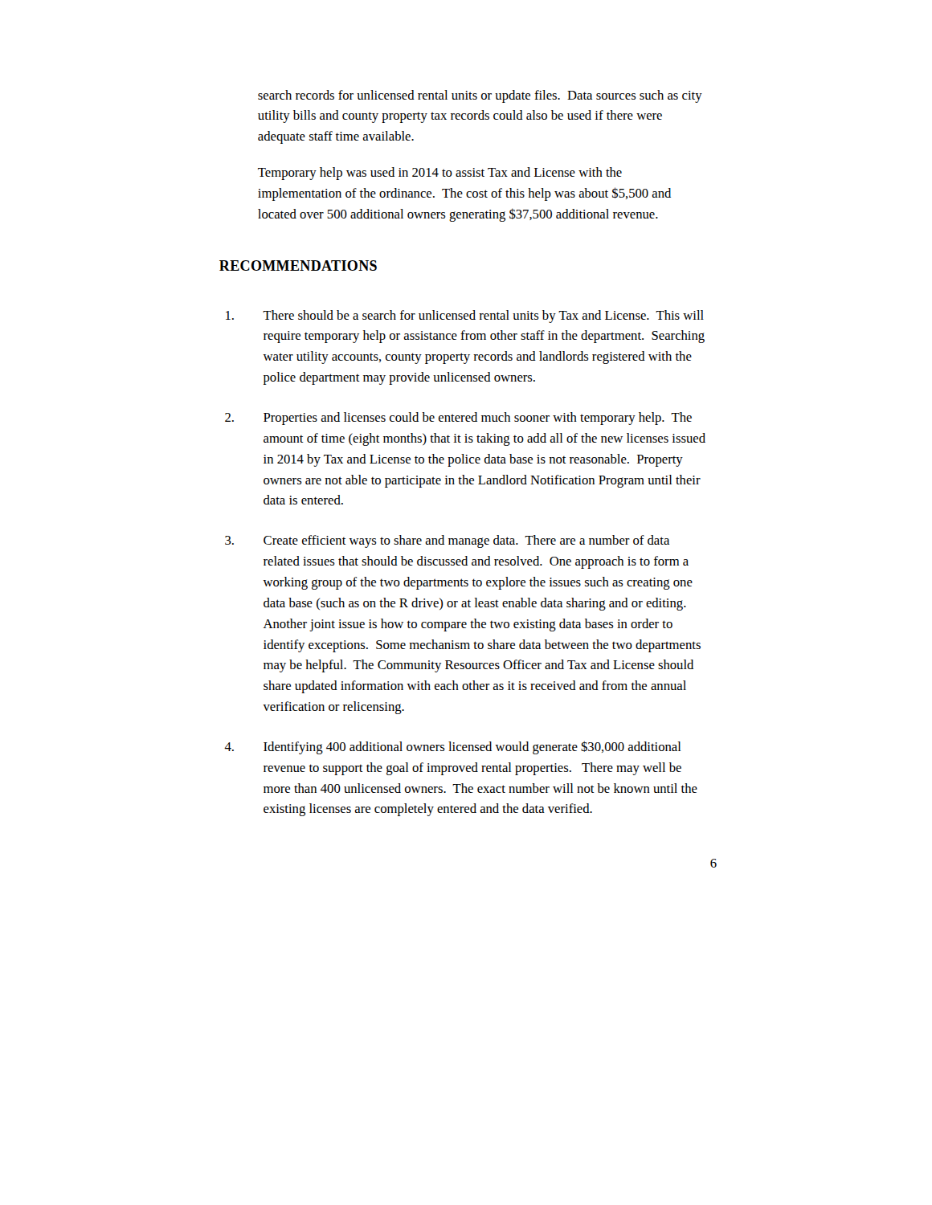search records for unlicensed rental units or update files. Data sources such as city utility bills and county property tax records could also be used if there were adequate staff time available.
Temporary help was used in 2014 to assist Tax and License with the implementation of the ordinance. The cost of this help was about $5,500 and located over 500 additional owners generating $37,500 additional revenue.
RECOMMENDATIONS
1. There should be a search for unlicensed rental units by Tax and License. This will require temporary help or assistance from other staff in the department. Searching water utility accounts, county property records and landlords registered with the police department may provide unlicensed owners.
2. Properties and licenses could be entered much sooner with temporary help. The amount of time (eight months) that it is taking to add all of the new licenses issued in 2014 by Tax and License to the police data base is not reasonable. Property owners are not able to participate in the Landlord Notification Program until their data is entered.
3. Create efficient ways to share and manage data. There are a number of data related issues that should be discussed and resolved. One approach is to form a working group of the two departments to explore the issues such as creating one data base (such as on the R drive) or at least enable data sharing and or editing. Another joint issue is how to compare the two existing data bases in order to identify exceptions. Some mechanism to share data between the two departments may be helpful. The Community Resources Officer and Tax and License should share updated information with each other as it is received and from the annual verification or relicensing.
4. Identifying 400 additional owners licensed would generate $30,000 additional revenue to support the goal of improved rental properties. There may well be more than 400 unlicensed owners. The exact number will not be known until the existing licenses are completely entered and the data verified.
6